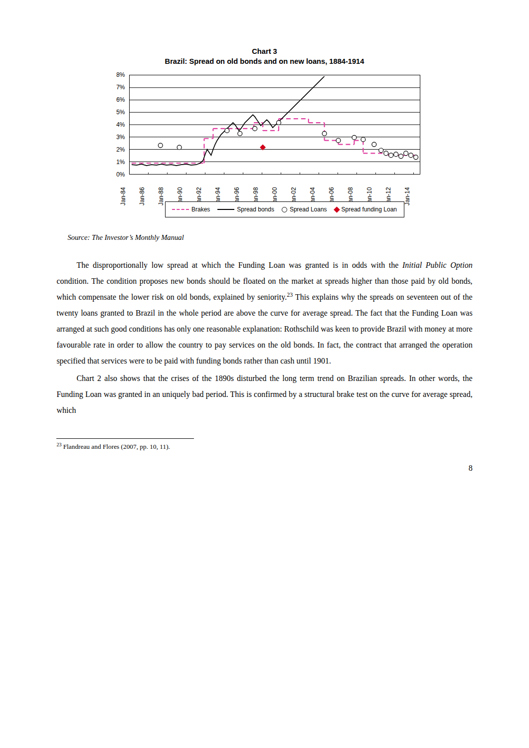Chart 3
Brazil: Spread on old bonds and on new loans, 1884-1914
8%
7%
6%
5%
4%
3%
2%
1%
0%
Jan-84
Jan-86
Jan-88
Jan-90
Jan-92
Jan-94
Jan-96
Jan-98
Jan-00
Jan-02
Jan-04
Jan-06
Jan-08
Jan-10
Jan-12
Jan-14
Brakes Spread bonds Spread Loans Spread funding Loan
Source: The Investor’s Monthly Manual
The disproportionally low spread at which the Funding Loan was granted is in odds with the Initial Public Option condition. The condition proposes new bonds should be floated on the market at spreads higher than those paid by old bonds, which compensate the lower risk on old bonds, explained by seniority.23 This explains why the spreads on seventeen out of the twenty loans granted to Brazil in the whole period are above the curve for average spread. The fact that the Funding Loan was arranged at such good conditions has only one reasonable explanation: Rothschild was keen to provide Brazil with money at more favourable rate in order to allow the country to pay services on the old bonds. In fact, the contract that arranged the operation specified that services were to be paid with funding bonds rather than cash until 1901.
Chart 2 also shows that the crises of the 1890s disturbed the long term trend on Brazilian spreads. In other words, the Funding Loan was granted in an uniquely bad period. This is confirmed by a structural brake test on the curve for average spread, which
23 Flandreau and Flores (2007, pp. 10, 11).
8